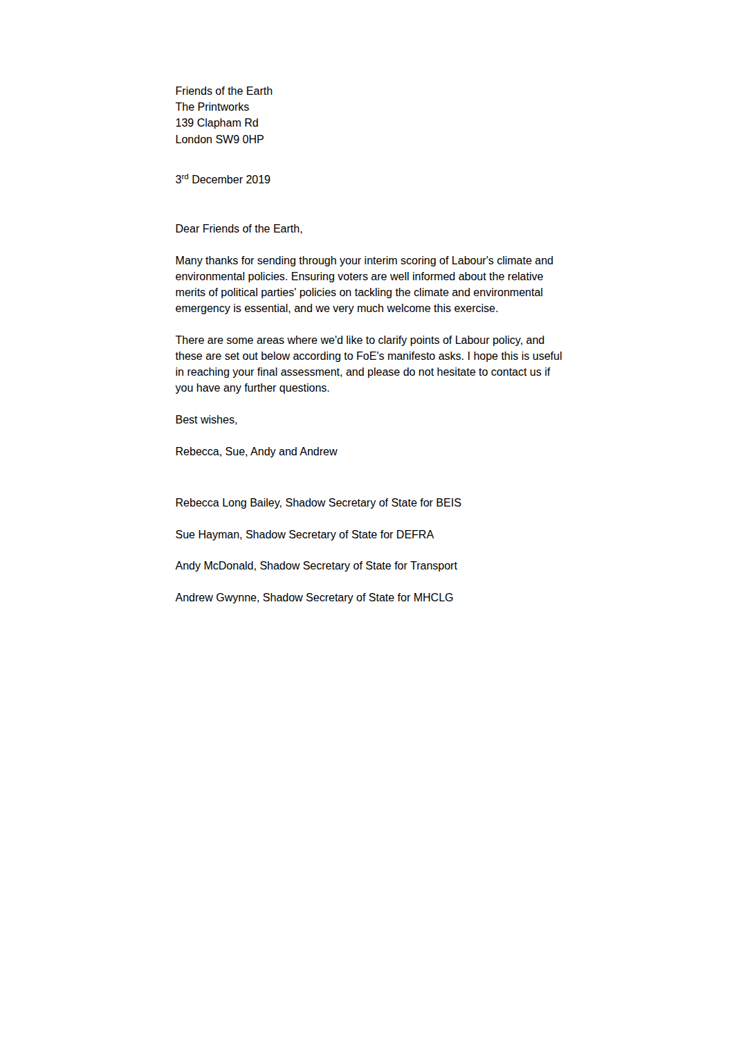Friends of the Earth The Printworks 139 Clapham Rd London SW9 0HP
3rd December 2019
Dear Friends of the Earth,
Many thanks for sending through your interim scoring of Labour's climate and environmental policies. Ensuring voters are well informed about the relative merits of political parties' policies on tackling the climate and environmental emergency is essential, and we very much welcome this exercise.
There are some areas where we'd like to clarify points of Labour policy, and these are set out below according to FoE's manifesto asks. I hope this is useful in reaching your final assessment, and please do not hesitate to contact us if you have any further questions.
Best wishes,
Rebecca, Sue, Andy and Andrew
Rebecca Long Bailey, Shadow Secretary of State for BEIS
Sue Hayman, Shadow Secretary of State for DEFRA
Andy McDonald, Shadow Secretary of State for Transport
Andrew Gwynne, Shadow Secretary of State for MHCLG